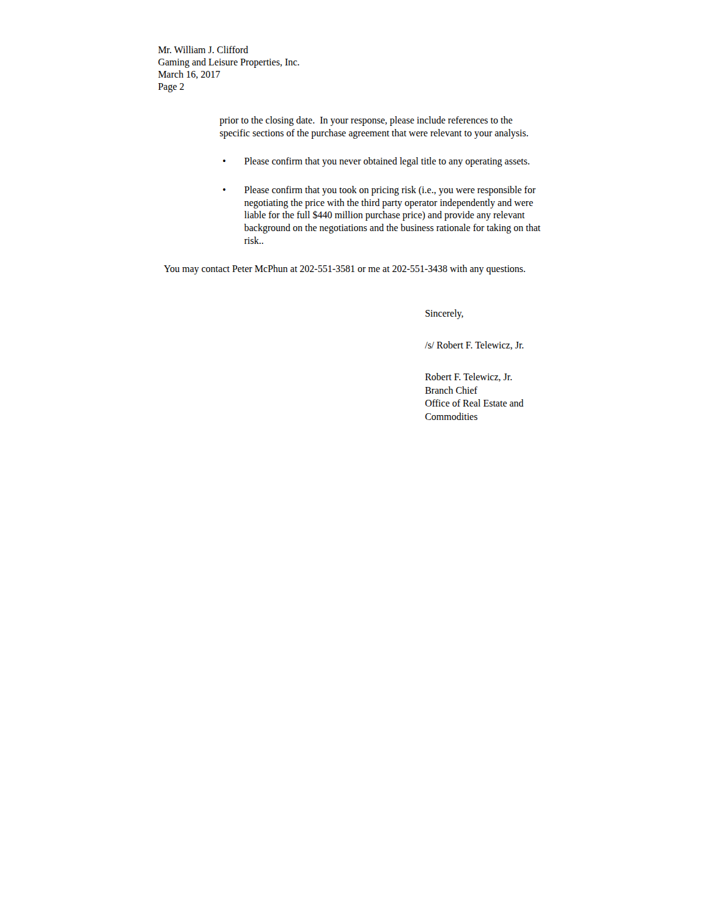Mr. William J. Clifford
Gaming and Leisure Properties, Inc.
March 16, 2017
Page 2
prior to the closing date. In your response, please include references to the specific sections of the purchase agreement that were relevant to your analysis.
Please confirm that you never obtained legal title to any operating assets.
Please confirm that you took on pricing risk (i.e., you were responsible for negotiating the price with the third party operator independently and were liable for the full $440 million purchase price) and provide any relevant background on the negotiations and the business rationale for taking on that risk..
You may contact Peter McPhun at 202-551-3581 or me at 202-551-3438 with any questions.
Sincerely,
/s/ Robert F. Telewicz, Jr.
Robert F. Telewicz, Jr.
Branch Chief
Office of Real Estate and
Commodities